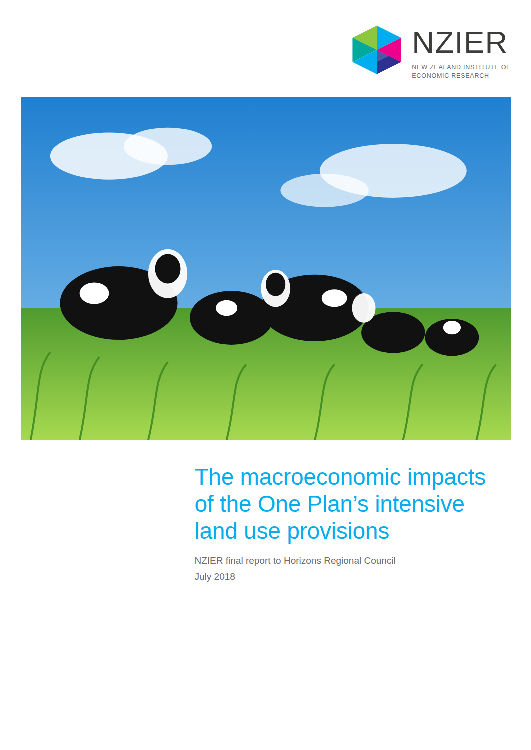NZIER
New Zealand Institute of Economic Research
The macroeconomic impacts of the One Plan’s intensive land use provisions
NZIER final report to Horizons Regional Council July 2018